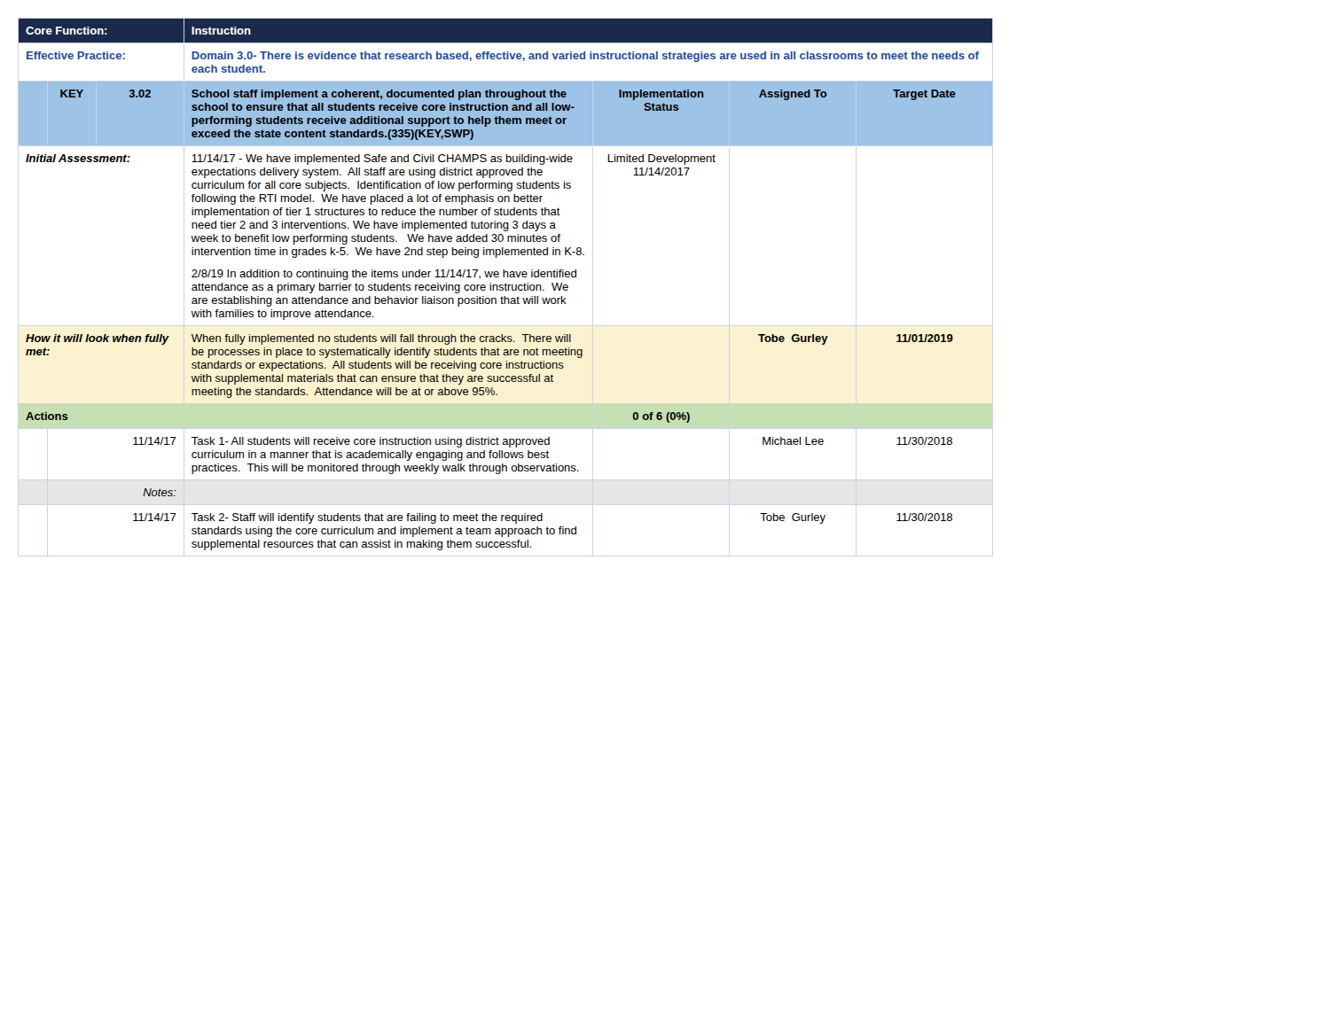| Core Function: | Instruction |
| Effective Practice: | Domain 3.0- There is evidence that research based, effective, and varied instructional strategies are used in all classrooms to meet the needs of each student. |
| | KEY | 3.02 | School staff implement a coherent, documented plan throughout the school to ensure that all students receive core instruction and all low-performing students receive additional support to help them meet or exceed the state content standards.(335)(KEY,SWP) | Implementation Status | Assigned To | Target Date |
| Initial Assessment: | 11/14/17 - We have implemented Safe and Civil CHAMPS as building-wide expectations delivery system. All staff are using district approved the curriculum for all core subjects. Identification of low performing students is following the RTI model. We have placed a lot of emphasis on better implementation of tier 1 structures to reduce the number of students that need tier 2 and 3 interventions. We have implemented tutoring 3 days a week to benefit low performing students. We have added 30 minutes of intervention time in grades k-5. We have 2nd step being implemented in K-8. 2/8/19 In addition to continuing the items under 11/14/17, we have identified attendance as a primary barrier to students receiving core instruction. We are establishing an attendance and behavior liaison position that will work with families to improve attendance. | Limited Development 11/14/2017 | | |
| How it will look when fully met: | When fully implemented no students will fall through the cracks. There will be processes in place to systematically identify students that are not meeting standards or expectations. All students will be receiving core instructions with supplemental materials that can ensure that they are successful at meeting the standards. Attendance will be at or above 95%. | | Tobe Gurley | 11/01/2019 |
| Actions | 0 of 6 (0%) | | |
| | 11/14/17 | Task 1- All students will receive core instruction using district approved curriculum in a manner that is academically engaging and follows best practices. This will be monitored through weekly walk through observations. | | Michael Lee | 11/30/2018 |
| | Notes: | | | | |
| | 11/14/17 | Task 2- Staff will identify students that are failing to meet the required standards using the core curriculum and implement a team approach to find supplemental resources that can assist in making them successful. | | Tobe Gurley | 11/30/2018 |